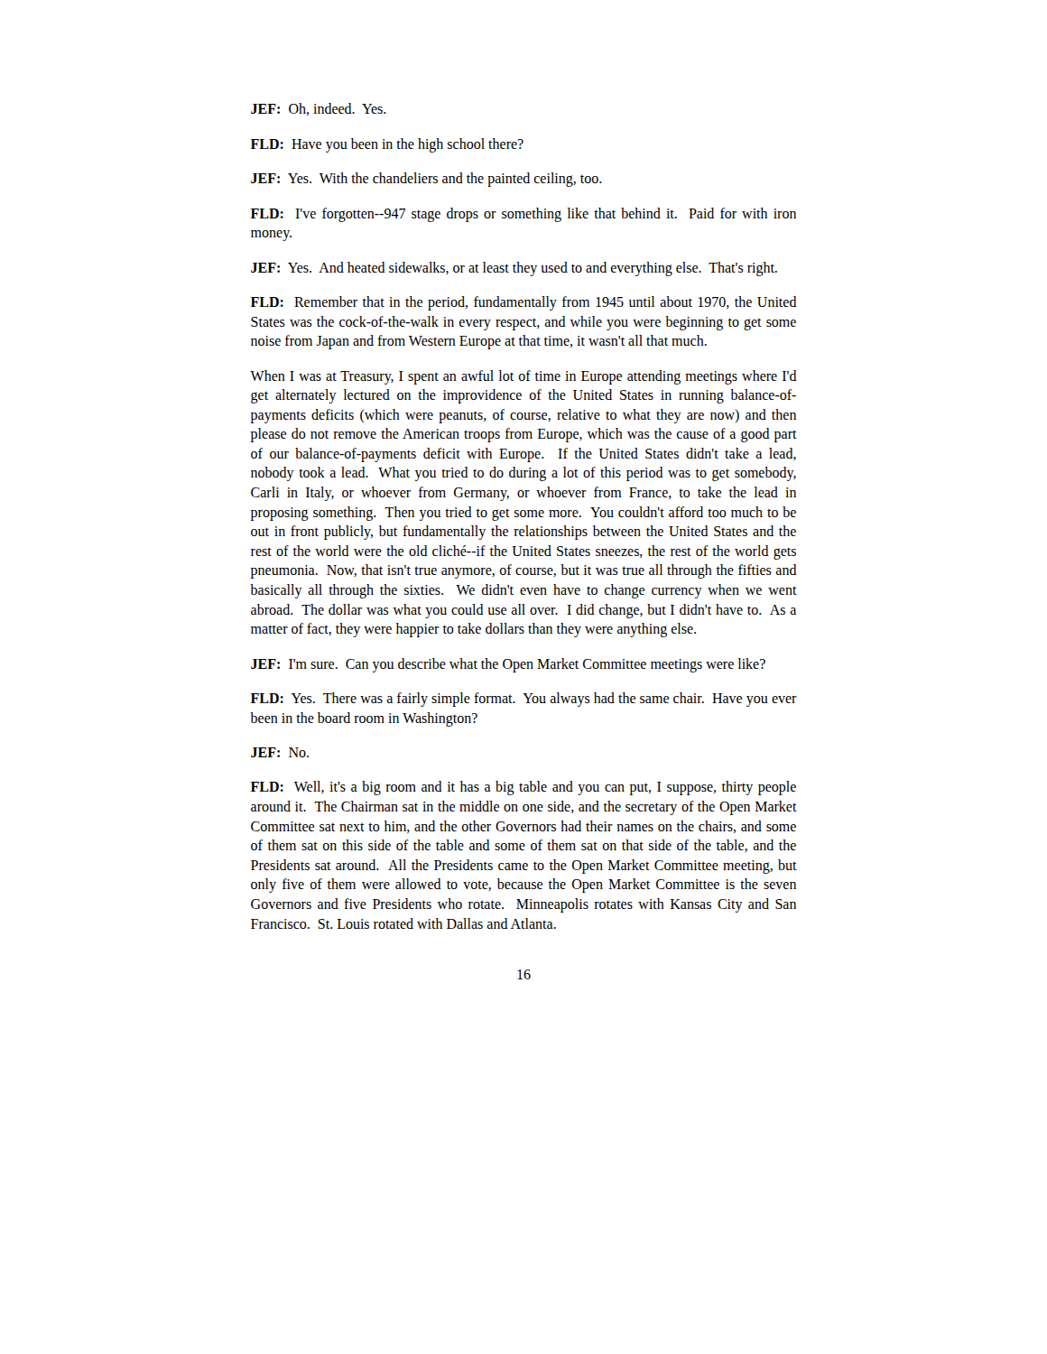JEF: Oh, indeed. Yes.
FLD: Have you been in the high school there?
JEF: Yes. With the chandeliers and the painted ceiling, too.
FLD: I've forgotten--947 stage drops or something like that behind it. Paid for with iron money.
JEF: Yes. And heated sidewalks, or at least they used to and everything else. That's right.
FLD: Remember that in the period, fundamentally from 1945 until about 1970, the United States was the cock-of-the-walk in every respect, and while you were beginning to get some noise from Japan and from Western Europe at that time, it wasn't all that much.
When I was at Treasury, I spent an awful lot of time in Europe attending meetings where I'd get alternately lectured on the improvidence of the United States in running balance-of-payments deficits (which were peanuts, of course, relative to what they are now) and then please do not remove the American troops from Europe, which was the cause of a good part of our balance-of-payments deficit with Europe. If the United States didn't take a lead, nobody took a lead. What you tried to do during a lot of this period was to get somebody, Carli in Italy, or whoever from Germany, or whoever from France, to take the lead in proposing something. Then you tried to get some more. You couldn't afford too much to be out in front publicly, but fundamentally the relationships between the United States and the rest of the world were the old cliché--if the United States sneezes, the rest of the world gets pneumonia. Now, that isn't true anymore, of course, but it was true all through the fifties and basically all through the sixties. We didn't even have to change currency when we went abroad. The dollar was what you could use all over. I did change, but I didn't have to. As a matter of fact, they were happier to take dollars than they were anything else.
JEF: I'm sure. Can you describe what the Open Market Committee meetings were like?
FLD: Yes. There was a fairly simple format. You always had the same chair. Have you ever been in the board room in Washington?
JEF: No.
FLD: Well, it's a big room and it has a big table and you can put, I suppose, thirty people around it. The Chairman sat in the middle on one side, and the secretary of the Open Market Committee sat next to him, and the other Governors had their names on the chairs, and some of them sat on this side of the table and some of them sat on that side of the table, and the Presidents sat around. All the Presidents came to the Open Market Committee meeting, but only five of them were allowed to vote, because the Open Market Committee is the seven Governors and five Presidents who rotate. Minneapolis rotates with Kansas City and San Francisco. St. Louis rotated with Dallas and Atlanta.
16